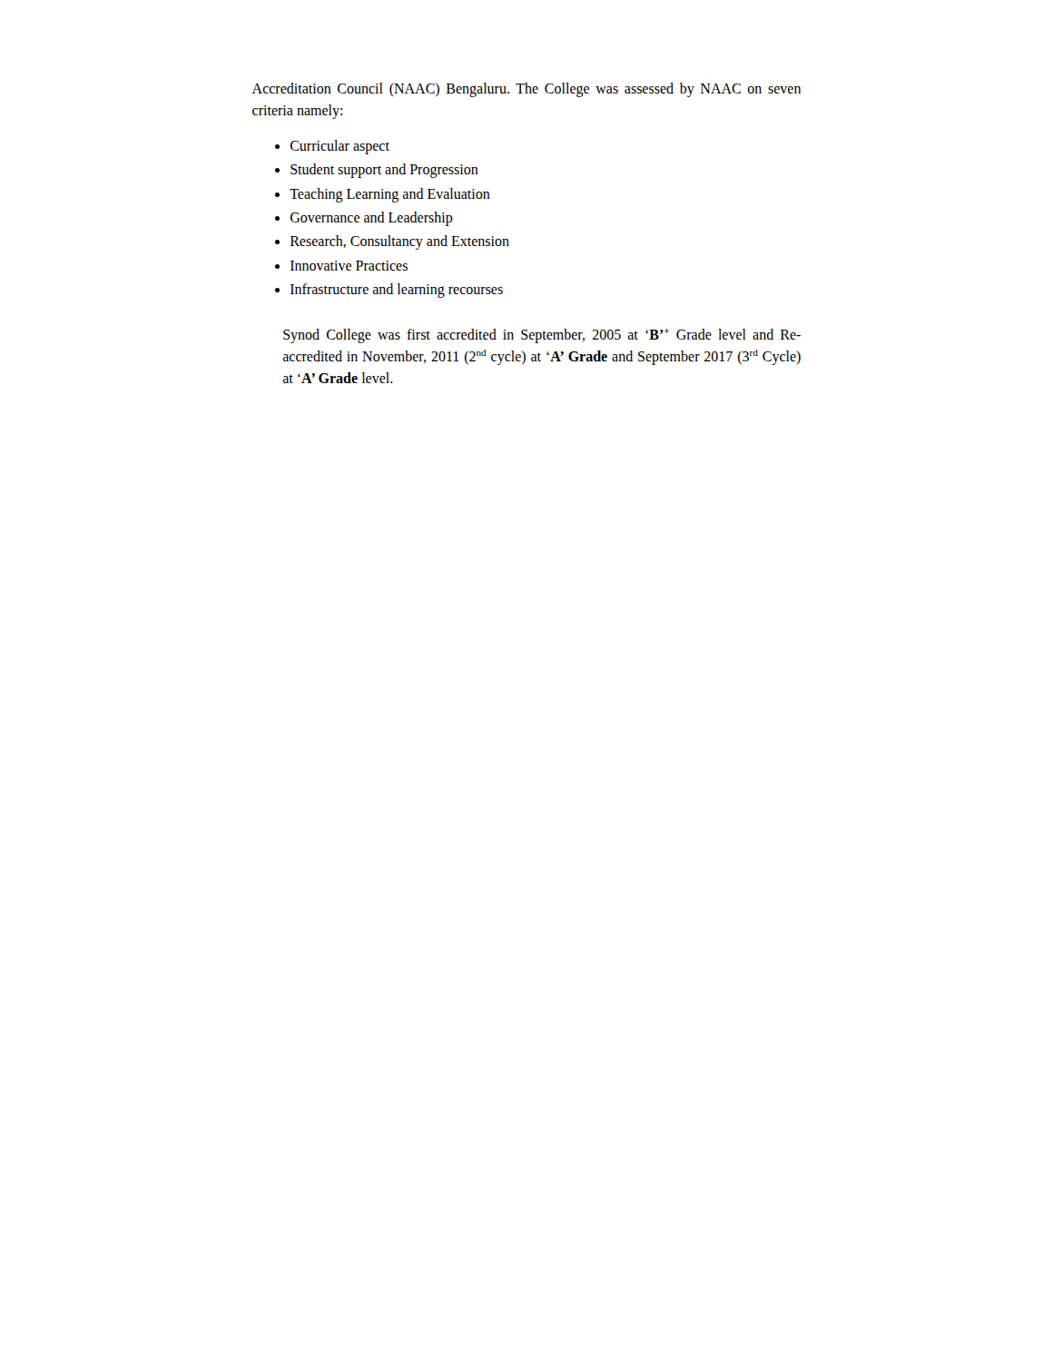Accreditation Council (NAAC) Bengaluru. The College was assessed by NAAC on seven criteria namely:
Curricular aspect
Student support and Progression
Teaching Learning and Evaluation
Governance and Leadership
Research, Consultancy and Extension
Innovative Practices
Infrastructure and learning recourses
Synod College was first accredited in September, 2005 at ‘B’+ Grade level and Re-accredited in November, 2011 (2nd cycle) at ‘A’ Grade and September 2017 (3rd Cycle) at ‘A’ Grade level.